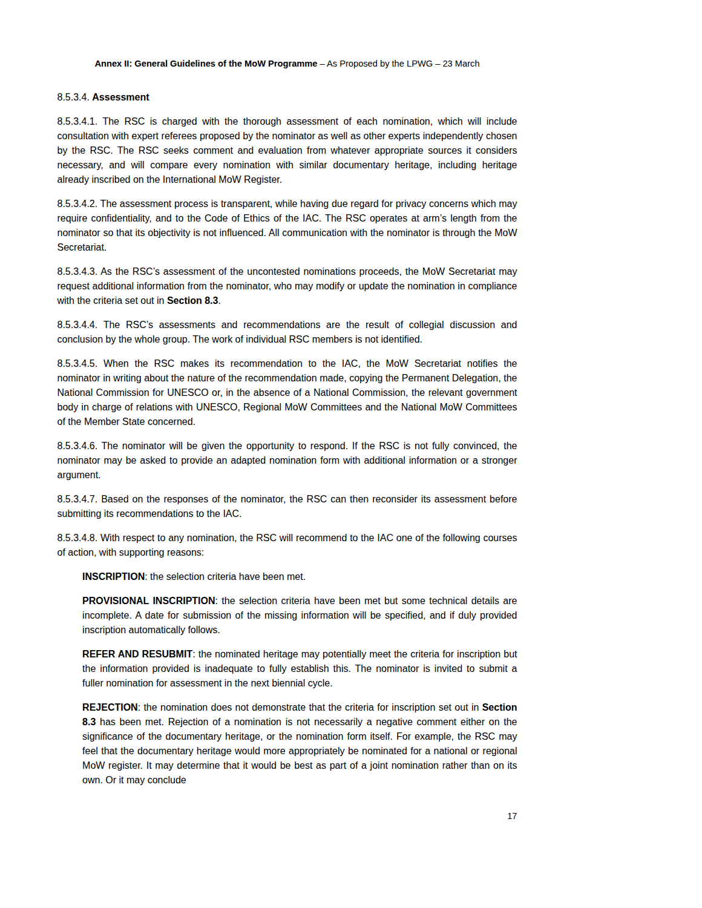Annex II: General Guidelines of the MoW Programme – As Proposed by the LPWG – 23 March
8.5.3.4. Assessment
8.5.3.4.1. The RSC is charged with the thorough assessment of each nomination, which will include consultation with expert referees proposed by the nominator as well as other experts independently chosen by the RSC. The RSC seeks comment and evaluation from whatever appropriate sources it considers necessary, and will compare every nomination with similar documentary heritage, including heritage already inscribed on the International MoW Register.
8.5.3.4.2. The assessment process is transparent, while having due regard for privacy concerns which may require confidentiality, and to the Code of Ethics of the IAC. The RSC operates at arm’s length from the nominator so that its objectivity is not influenced. All communication with the nominator is through the MoW Secretariat.
8.5.3.4.3. As the RSC’s assessment of the uncontested nominations proceeds, the MoW Secretariat may request additional information from the nominator, who may modify or update the nomination in compliance with the criteria set out in Section 8.3.
8.5.3.4.4. The RSC’s assessments and recommendations are the result of collegial discussion and conclusion by the whole group. The work of individual RSC members is not identified.
8.5.3.4.5. When the RSC makes its recommendation to the IAC, the MoW Secretariat notifies the nominator in writing about the nature of the recommendation made, copying the Permanent Delegation, the National Commission for UNESCO or, in the absence of a National Commission, the relevant government body in charge of relations with UNESCO, Regional MoW Committees and the National MoW Committees of the Member State concerned.
8.5.3.4.6. The nominator will be given the opportunity to respond. If the RSC is not fully convinced, the nominator may be asked to provide an adapted nomination form with additional information or a stronger argument.
8.5.3.4.7. Based on the responses of the nominator, the RSC can then reconsider its assessment before submitting its recommendations to the IAC.
8.5.3.4.8. With respect to any nomination, the RSC will recommend to the IAC one of the following courses of action, with supporting reasons:
INSCRIPTION: the selection criteria have been met.
PROVISIONAL INSCRIPTION: the selection criteria have been met but some technical details are incomplete. A date for submission of the missing information will be specified, and if duly provided inscription automatically follows.
REFER AND RESUBMIT: the nominated heritage may potentially meet the criteria for inscription but the information provided is inadequate to fully establish this. The nominator is invited to submit a fuller nomination for assessment in the next biennial cycle.
REJECTION: the nomination does not demonstrate that the criteria for inscription set out in Section 8.3 has been met. Rejection of a nomination is not necessarily a negative comment either on the significance of the documentary heritage, or the nomination form itself. For example, the RSC may feel that the documentary heritage would more appropriately be nominated for a national or regional MoW register. It may determine that it would be best as part of a joint nomination rather than on its own. Or it may conclude
17